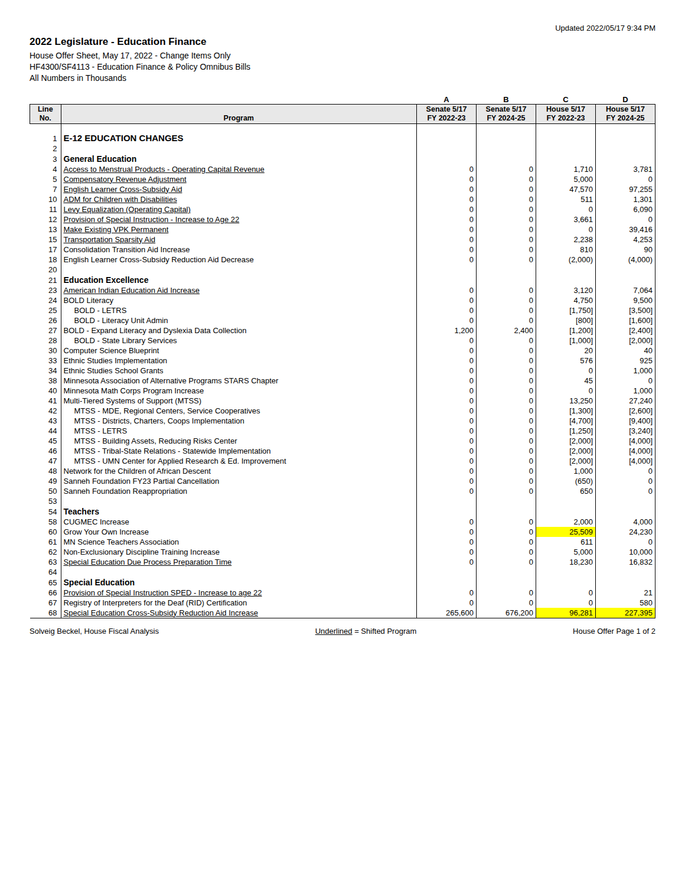Updated 2022/05/17 9:34 PM
2022 Legislature - Education Finance
House Offer Sheet, May 17, 2022 - Change Items Only
HF4300/SF4113 - Education Finance & Policy Omnibus Bills
All Numbers in Thousands
| | | A | B | C | D |
| --- | --- | --- | --- | --- | --- |
| Line No. | Program | Senate 5/17 FY 2022-23 | Senate 5/17 FY 2024-25 | House 5/17 FY 2022-23 | House 5/17 FY 2024-25 |
| 1 | E-12 EDUCATION CHANGES | | | | |
| 2 | | | | | |
| 3 | General Education | | | | |
| 4 | Access to Menstrual Products - Operating Capital Revenue | 0 | 0 | 1,710 | 3,781 |
| 5 | Compensatory Revenue Adjustment | 0 | 0 | 5,000 | 0 |
| 7 | English Learner Cross-Subsidy Aid | 0 | 0 | 47,570 | 97,255 |
| 10 | ADM for Children with Disabilities | 0 | 0 | 511 | 1,301 |
| 11 | Levy Equalization (Operating Capital) | 0 | 0 | 0 | 6,090 |
| 12 | Provision of Special Instruction - Increase to Age 22 | 0 | 0 | 3,661 | 0 |
| 13 | Make Existing VPK Permanent | 0 | 0 | 0 | 39,416 |
| 15 | Transportation Sparsity Aid | 0 | 0 | 2,238 | 4,253 |
| 17 | Consolidation Transition Aid Increase | 0 | 0 | 810 | 90 |
| 18 | English Learner Cross-Subsidy Reduction Aid Decrease | 0 | 0 | (2,000) | (4,000) |
| 20 | | | | | |
| 21 | Education Excellence | | | | |
| 23 | American Indian Education Aid Increase | 0 | 0 | 3,120 | 7,064 |
| 24 | BOLD Literacy | 0 | 0 | 4,750 | 9,500 |
| 25 | BOLD - LETRS | 0 | 0 | [1,750] | [3,500] |
| 26 | BOLD - Literacy Unit Admin | 0 | 0 | [800] | [1,600] |
| 27 | BOLD - Expand Literacy and Dyslexia Data Collection | 1,200 | 2,400 | [1,200] | [2,400] |
| 28 | BOLD - State Library Services | 0 | 0 | [1,000] | [2,000] |
| 30 | Computer Science Blueprint | 0 | 0 | 20 | 40 |
| 33 | Ethnic Studies Implementation | 0 | 0 | 576 | 925 |
| 34 | Ethnic Studies School Grants | 0 | 0 | 0 | 1,000 |
| 38 | Minnesota Association of Alternative Programs STARS Chapter | 0 | 0 | 45 | 0 |
| 40 | Minnesota Math Corps Program Increase | 0 | 0 | 0 | 1,000 |
| 41 | Multi-Tiered Systems of Support (MTSS) | 0 | 0 | 13,250 | 27,240 |
| 42 | MTSS - MDE, Regional Centers, Service Cooperatives | 0 | 0 | [1,300] | [2,600] |
| 43 | MTSS - Districts, Charters, Coops Implementation | 0 | 0 | [4,700] | [9,400] |
| 44 | MTSS - LETRS | 0 | 0 | [1,250] | [3,240] |
| 45 | MTSS - Building Assets, Reducing Risks Center | 0 | 0 | [2,000] | [4,000] |
| 46 | MTSS - Tribal-State Relations - Statewide Implementation | 0 | 0 | [2,000] | [4,000] |
| 47 | MTSS - UMN Center for Applied Research & Ed. Improvement | 0 | 0 | [2,000] | [4,000] |
| 48 | Network for the Children of African Descent | 0 | 0 | 1,000 | 0 |
| 49 | Sanneh Foundation FY23 Partial Cancellation | 0 | 0 | (650) | 0 |
| 50 | Sanneh Foundation Reappropriation | 0 | 0 | 650 | 0 |
| 53 | | | | | |
| 54 | Teachers | | | | |
| 58 | CUGMEC Increase | 0 | 0 | 2,000 | 4,000 |
| 60 | Grow Your Own Increase | 0 | 0 | 25,509 | 24,230 |
| 61 | MN Science Teachers Association | 0 | 0 | 611 | 0 |
| 62 | Non-Exclusionary Discipline Training Increase | 0 | 0 | 5,000 | 10,000 |
| 63 | Special Education Due Process Preparation Time | 0 | 0 | 18,230 | 16,832 |
| 64 | | | | | |
| 65 | Special Education | | | | |
| 66 | Provision of Special Instruction SPED - Increase to age 22 | 0 | 0 | 0 | 21 |
| 67 | Registry of Interpreters for the Deaf (RID) Certification | 0 | 0 | 0 | 580 |
| 68 | Special Education Cross-Subsidy Reduction Aid Increase | 265,600 | 676,200 | 96,281 | 227,395 |
Solveig Beckel, House Fiscal Analysis
Underlined = Shifted Program
House Offer Page 1 of 2